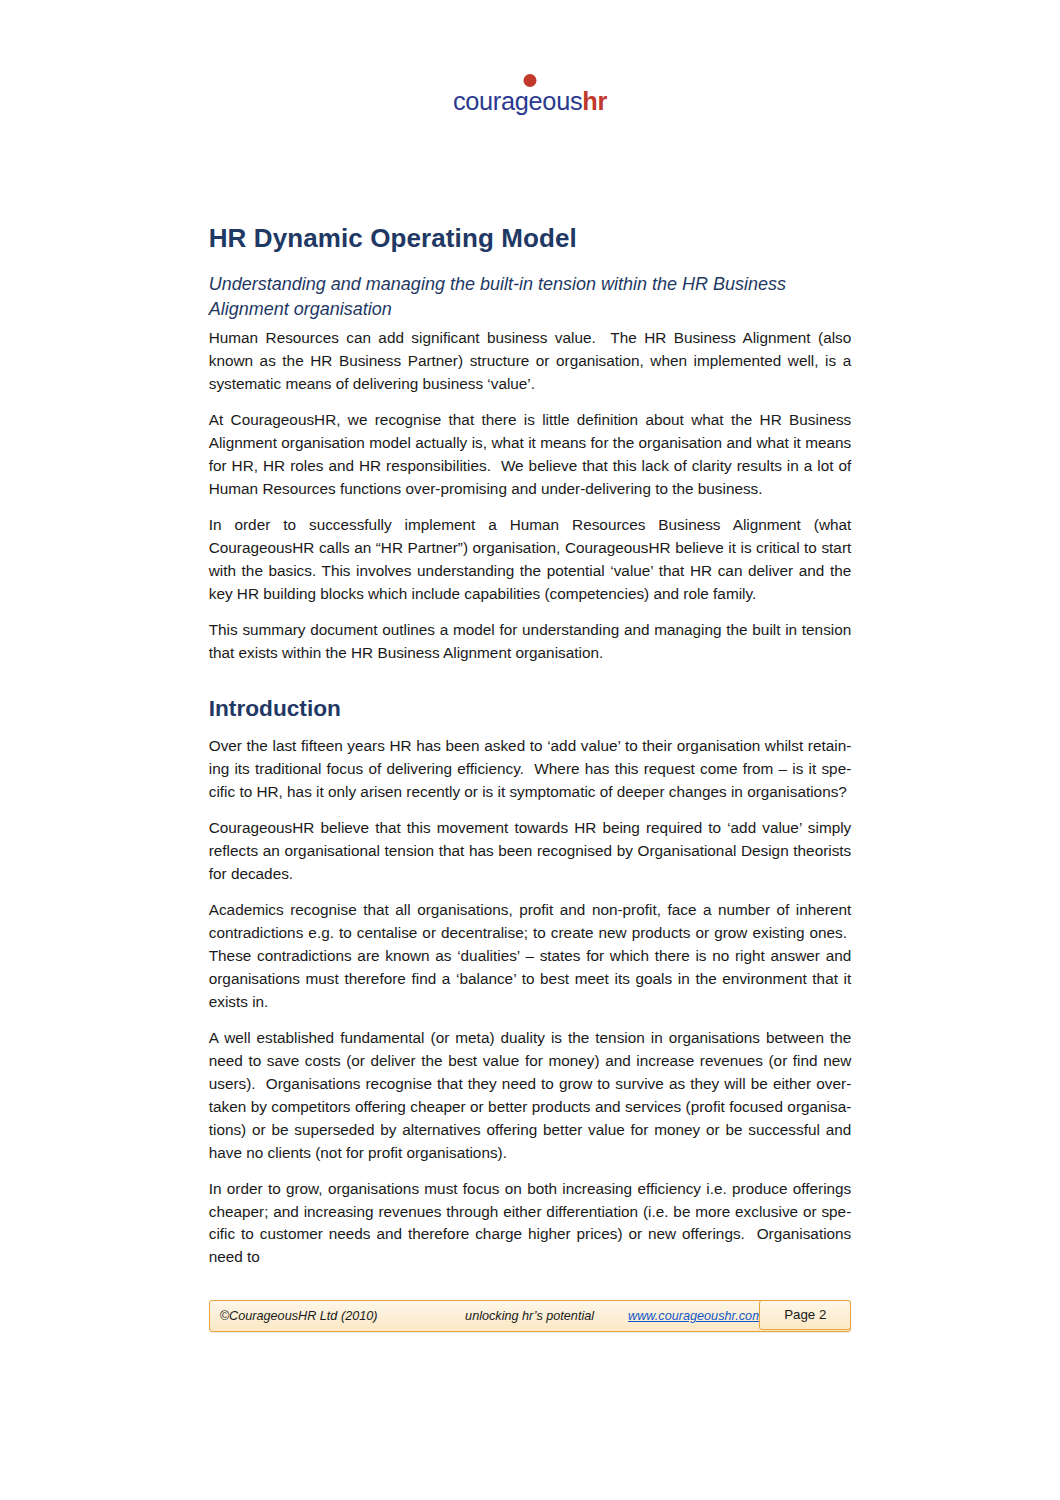courageoushr
HR Dynamic Operating Model
Understanding and managing the built-in tension within the HR Business Alignment organisation
Human Resources can add significant business value. The HR Business Alignment (also known as the HR Business Partner) structure or organisation, when implemented well, is a systematic means of delivering business ‘value’.
At CourageousHR, we recognise that there is little definition about what the HR Business Alignment organisation model actually is, what it means for the organisation and what it means for HR, HR roles and HR responsibilities. We believe that this lack of clarity results in a lot of Human Resources functions over-promising and under-delivering to the business.
In order to successfully implement a Human Resources Business Alignment (what CourageousHR calls an “HR Partner”) organisation, CourageousHR believe it is critical to start with the basics. This involves understanding the potential ‘value’ that HR can deliver and the key HR building blocks which include capabilities (competencies) and role family.
This summary document outlines a model for understanding and managing the built in tension that exists within the HR Business Alignment organisation.
Introduction
Over the last fifteen years HR has been asked to ‘add value’ to their organisation whilst retaining its traditional focus of delivering efficiency. Where has this request come from – is it specific to HR, has it only arisen recently or is it symptomatic of deeper changes in organisations?
CourageousHR believe that this movement towards HR being required to ‘add value’ simply reflects an organisational tension that has been recognised by Organisational Design theorists for decades.
Academics recognise that all organisations, profit and non-profit, face a number of inherent contradictions e.g. to centalise or decentralise; to create new products or grow existing ones. These contradictions are known as ‘dualities’ – states for which there is no right answer and organisations must therefore find a ‘balance’ to best meet its goals in the environment that it exists in.
A well established fundamental (or meta) duality is the tension in organisations between the need to save costs (or deliver the best value for money) and increase revenues (or find new users). Organisations recognise that they need to grow to survive as they will be either overtaken by competitors offering cheaper or better products and services (profit focused organisations) or be superseded by alternatives offering better value for money or be successful and have no clients (not for profit organisations).
In order to grow, organisations must focus on both increasing efficiency i.e. produce offerings cheaper; and increasing revenues through either differentiation (i.e. be more exclusive or specific to customer needs and therefore charge higher prices) or new offerings. Organisations need to
©CourageousHR Ltd (2010) unlocking hr’s potential www.courageoushr.com
Page 2